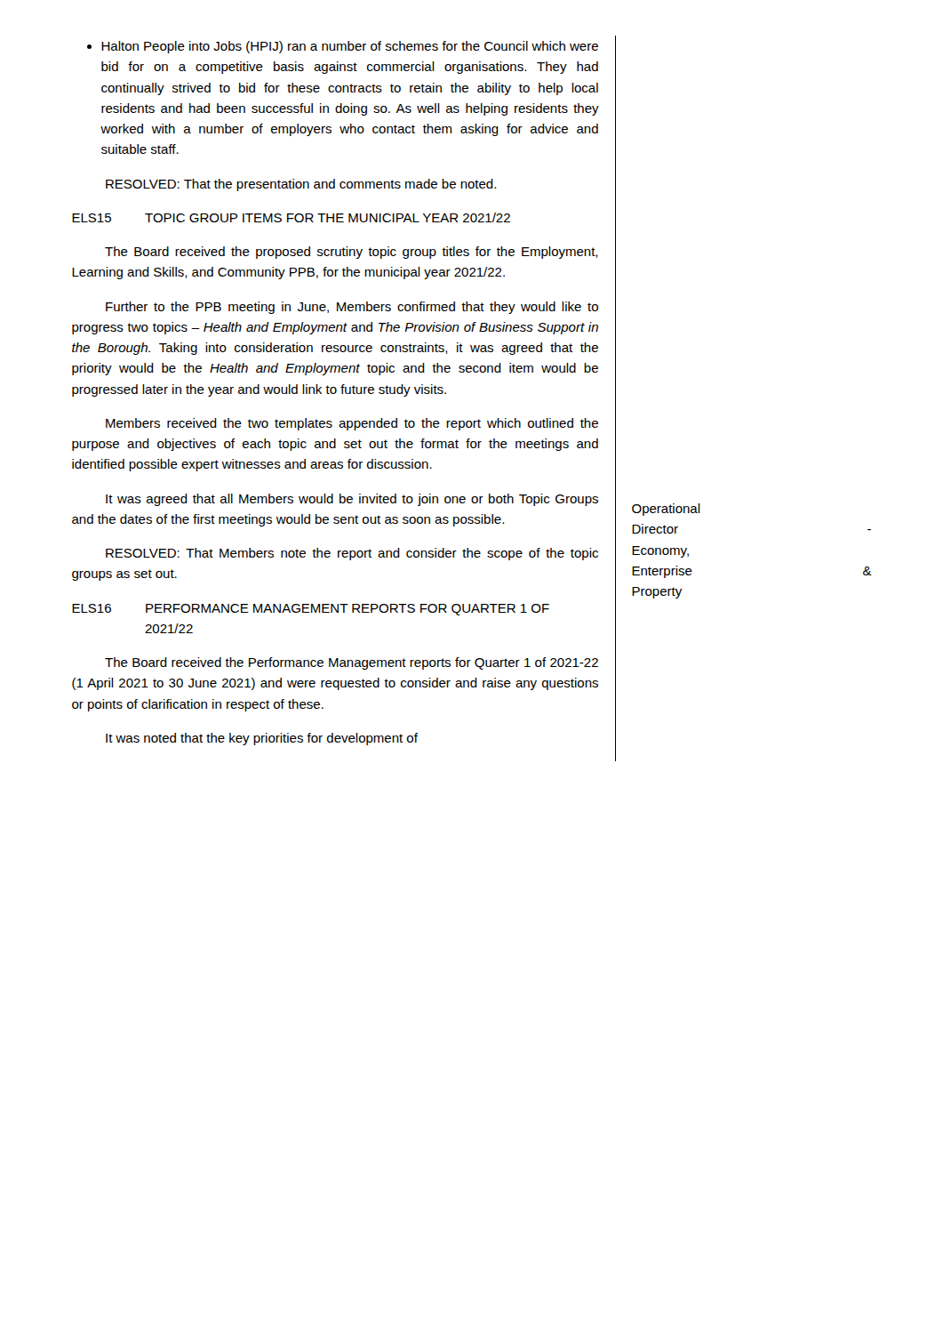Halton People into Jobs (HPIJ) ran a number of schemes for the Council which were bid for on a competitive basis against commercial organisations. They had continually strived to bid for these contracts to retain the ability to help local residents and had been successful in doing so. As well as helping residents they worked with a number of employers who contact them asking for advice and suitable staff.
RESOLVED: That the presentation and comments made be noted.
ELS15
Topic Group Items for the Municipal Year 2021/22
The Board received the proposed scrutiny topic group titles for the Employment, Learning and Skills, and Community PPB, for the municipal year 2021/22.
Further to the PPB meeting in June, Members confirmed that they would like to progress two topics – Health and Employment and The Provision of Business Support in the Borough. Taking into consideration resource constraints, it was agreed that the priority would be the Health and Employment topic and the second item would be progressed later in the year and would link to future study visits.
Members received the two templates appended to the report which outlined the purpose and objectives of each topic and set out the format for the meetings and identified possible expert witnesses and areas for discussion.
It was agreed that all Members would be invited to join one or both Topic Groups and the dates of the first meetings would be sent out as soon as possible.
RESOLVED: That Members note the report and consider the scope of the topic groups as set out.
ELS16
Performance Management Reports for Quarter 1 of 2021/22
The Board received the Performance Management reports for Quarter 1 of 2021-22 (1 April 2021 to 30 June 2021) and were requested to consider and raise any questions or points of clarification in respect of these.
It was noted that the key priorities for development of
Operational
Director-
Economy,
Enterprise&
Property